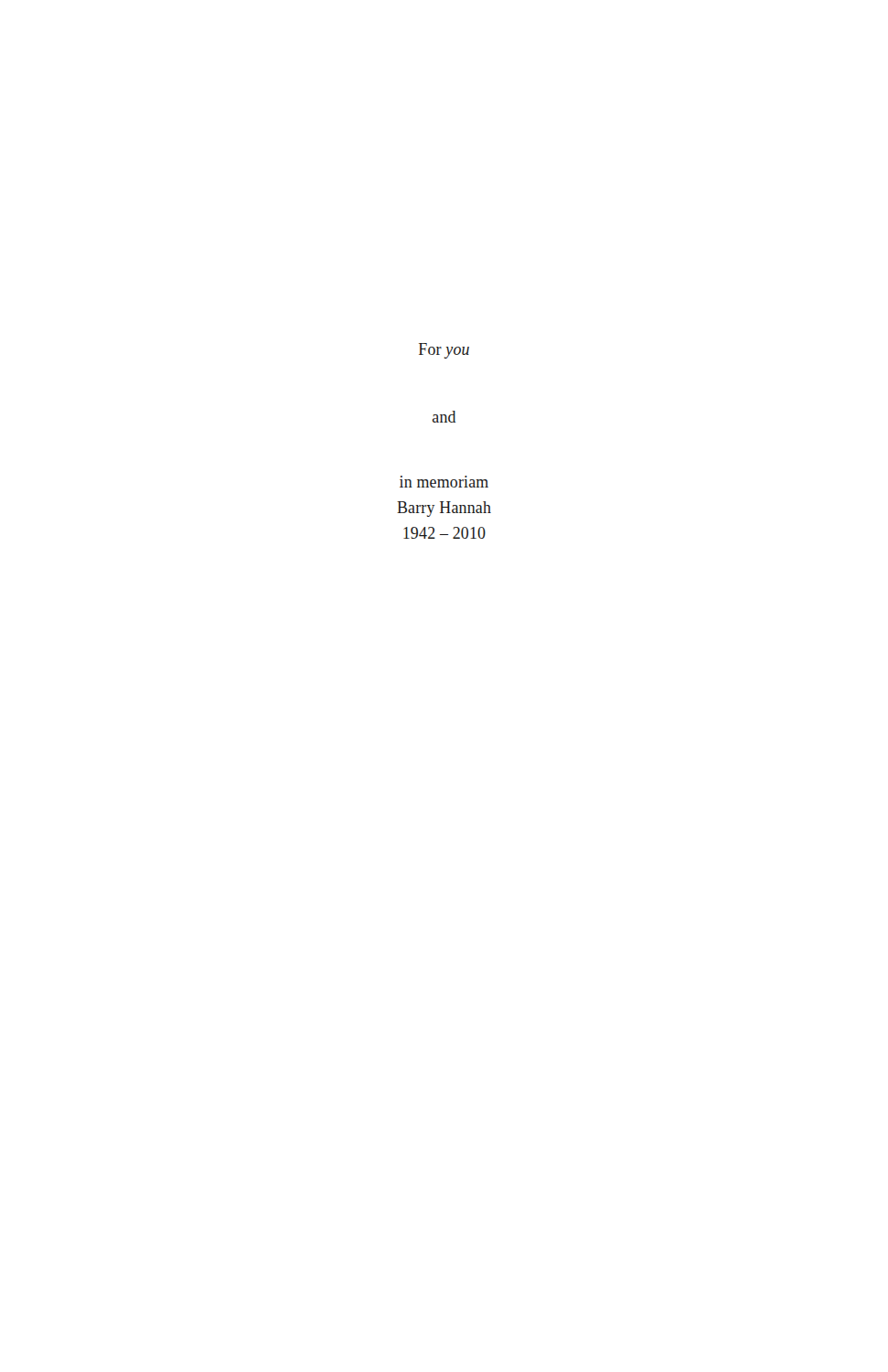For you
and
in memoriam
Barry Hannah
1942 – 2010